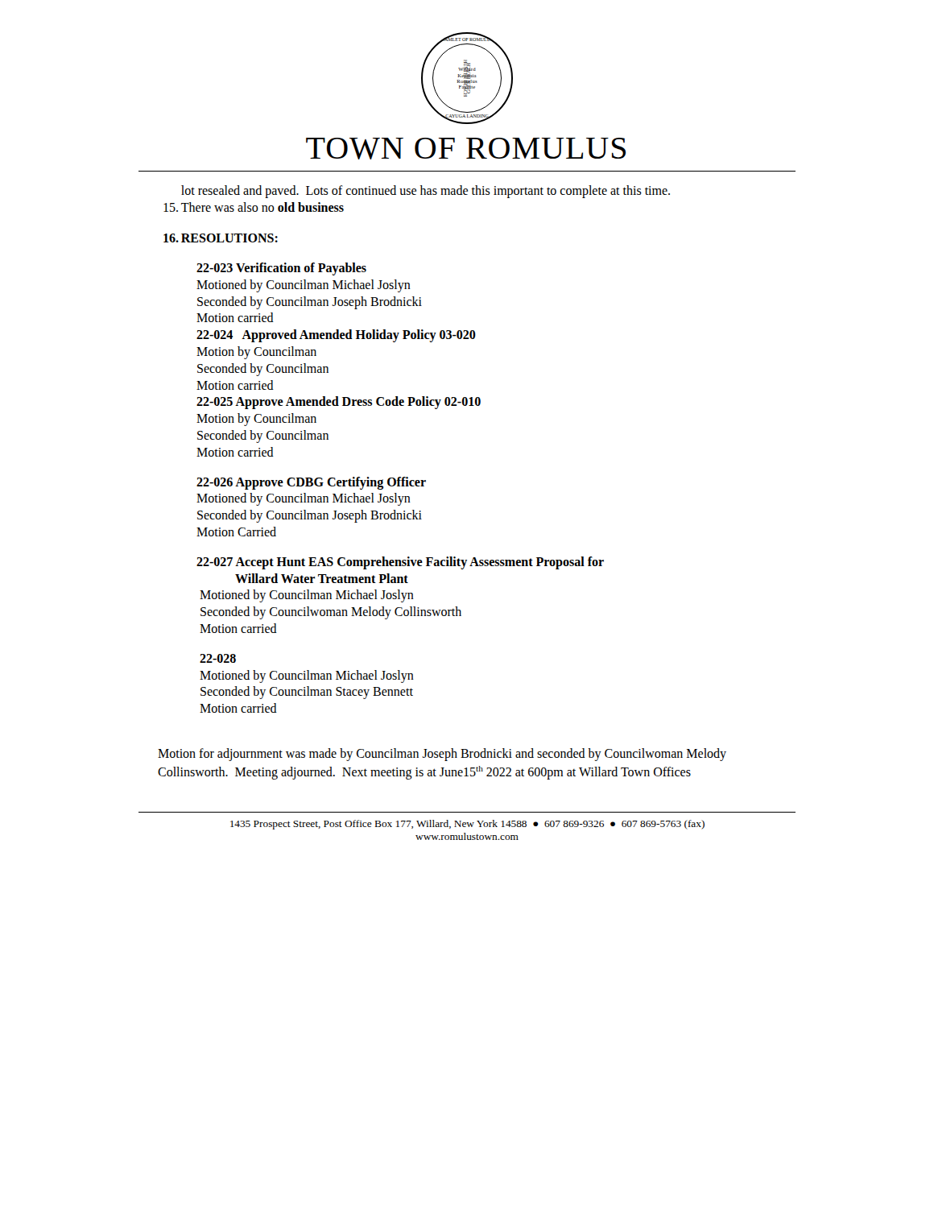Hamlet of Romulus
Cayuga Landing
Glen Beach
Hunter Beach
Willard
Kendaia
Romulus
Fayette
TOWN OF ROMULUS
lot resealed and paved. Lots of continued use has made this important to complete at this time.
15. There was also no old business
16. RESOLUTIONS:
22-023 Verification of Payables
Motioned by Councilman Michael Joslyn
Seconded by Councilman Joseph Brodnicki
Motion carried
22-024 Approved Amended Holiday Policy 03-020
Motion by Councilman
Seconded by Councilman
Motion carried
22-025 Approve Amended Dress Code Policy 02-010
Motion by Councilman
Seconded by Councilman
Motion carried
22-026 Approve CDBG Certifying Officer
Motioned by Councilman Michael Joslyn
Seconded by Councilman Joseph Brodnicki
Motion Carried
22-027 Accept Hunt EAS Comprehensive Facility Assessment Proposal forWillard Water Treatment Plant
Motioned by Councilman Michael Joslyn
Seconded by Councilwoman Melody Collinsworth
Motion carried
22-028
Motioned by Councilman Michael Joslyn
Seconded by Councilman Stacey Bennett
Motion carried
Motion for adjournment was made by Councilman Joseph Brodnicki and seconded by Councilwoman Melody Collinsworth. Meeting adjourned. Next meeting is at June15th 2022 at 600pm at Willard Town Offices
1435 Prospect Street, Post Office Box 177, Willard, New York 14588 ● 607 869-9326 ● 607 869-5763 (fax)
www.romulustown.com